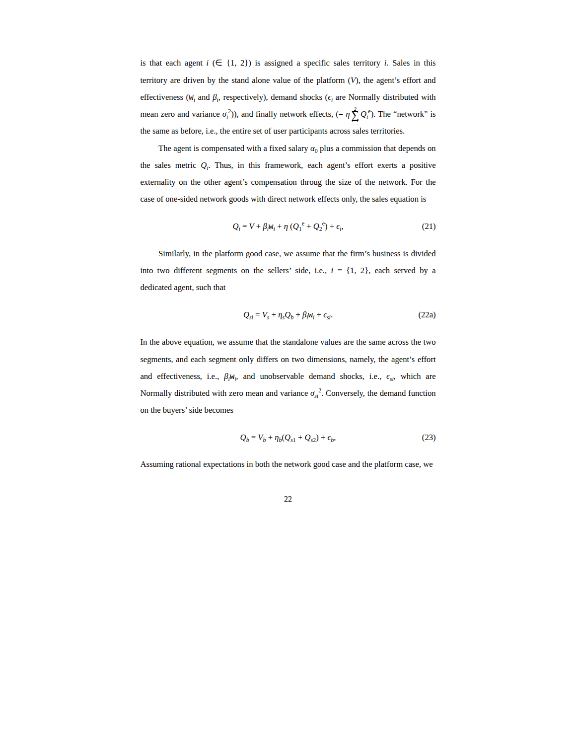is that each agent i (∈ {1, 2}) is assigned a specific sales territory i. Sales in this territory are driven by the stand alone value of the platform (V), the agent’s effort and effectiveness (wi and βi, respectively), demand shocks (ϵi are Normally distributed with mean zero and variance σi2)), and finally network effects, (= η∑2 i=1 Qie). The “network” is the same as before, i.e., the entire set of user participants across sales territories.
The agent is compensated with a fixed salary α0 plus a commission that depends on the sales metric Qi. Thus, in this framework, each agent’s effort exerts a positive externality on the other agent’s compensation throug the size of the network. For the case of one-sided network goods with direct network effects only, the sales equation is
Qi = V + βi wi + η (Q1e + Q2e) + ϵi,
(21)
Similarly, in the platform good case, we assume that the firm’s business is divided into two different segments on the sellers’ side, i.e., i = {1, 2}, each served by a dedicated agent, such that
Qsi = Vs + ηsQb + βi wi + ϵsi.
(22a)
In the above equation, we assume that the standalone values are the same across the two segments, and each segment only differs on two dimensions, namely, the agent’s effort and effectiveness, i.e., βi wi, and unobservable demand shocks, i.e., ϵsi, which are Normally distributed with zero mean and variance σsi2. Conversely, the demand function on the buyers’ side becomes
Qb = Vb + ηb(Qs1 + Qs2) + ϵb,
(23)
Assuming rational expectations in both the network good case and the platform case, we
22